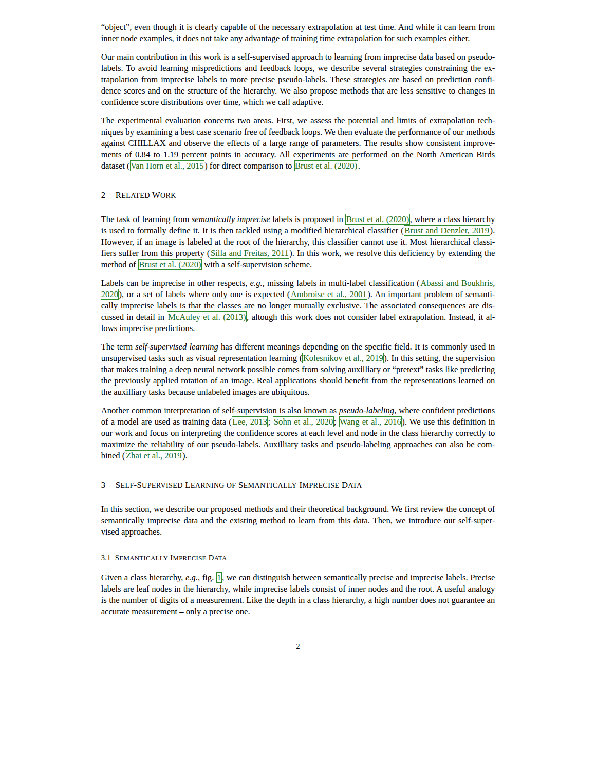“object”, even though it is clearly capable of the necessary extrapolation at test time. And while it can learn from inner node examples, it does not take any advantage of training time extrapolation for such examples either.
Our main contribution in this work is a self-supervised approach to learning from imprecise data based on pseudo-labels. To avoid learning mispredictions and feedback loops, we describe several strategies constraining the extrapolation from imprecise labels to more precise pseudo-labels. These strategies are based on prediction confidence scores and on the structure of the hierarchy. We also propose methods that are less sensitive to changes in confidence score distributions over time, which we call adaptive.
The experimental evaluation concerns two areas. First, we assess the potential and limits of extrapolation techniques by examining a best case scenario free of feedback loops. We then evaluate the performance of our methods against CHILLAX and observe the effects of a large range of parameters. The results show consistent improvements of 0.84 to 1.19 percent points in accuracy. All experiments are performed on the North American Birds dataset (Van Horn et al., 2015) for direct comparison to Brust et al. (2020).
2 RELATED WORK
The task of learning from semantically imprecise labels is proposed in Brust et al. (2020), where a class hierarchy is used to formally define it. It is then tackled using a modified hierarchical classifier (Brust and Denzler, 2019). However, if an image is labeled at the root of the hierarchy, this classifier cannot use it. Most hierarchical classifiers suffer from this property (Silla and Freitas, 2011). In this work, we resolve this deficiency by extending the method of Brust et al. (2020) with a self-supervision scheme.
Labels can be imprecise in other respects, e.g., missing labels in multi-label classification (Abassi and Boukhris, 2020), or a set of labels where only one is expected (Ambroise et al., 2001). An important problem of semantically imprecise labels is that the classes are no longer mutually exclusive. The associated consequences are discussed in detail in McAuley et al. (2013), altough this work does not consider label extrapolation. Instead, it allows imprecise predictions.
The term self-supervised learning has different meanings depending on the specific field. It is commonly used in unsupervised tasks such as visual representation learning (Kolesnikov et al., 2019). In this setting, the supervision that makes training a deep neural network possible comes from solving auxilliary or “pretext” tasks like predicting the previously applied rotation of an image. Real applications should benefit from the representations learned on the auxilliary tasks because unlabeled images are ubiquitous.
Another common interpretation of self-supervision is also known as pseudo-labeling, where confident predictions of a model are used as training data (Lee, 2013; Sohn et al., 2020; Wang et al., 2016). We use this definition in our work and focus on interpreting the confidence scores at each level and node in the class hierarchy correctly to maximize the reliability of our pseudo-labels. Auxilliary tasks and pseudo-labeling approaches can also be combined (Zhai et al., 2019).
3 SELF-SUPERVISED LEARNING OF SEMANTICALLY IMPRECISE DATA
In this section, we describe our proposed methods and their theoretical background. We first review the concept of semantically imprecise data and the existing method to learn from this data. Then, we introduce our self-supervised approaches.
3.1 SEMANTICALLY IMPRECISE DATA
Given a class hierarchy, e.g., fig. 1, we can distinguish between semantically precise and imprecise labels. Precise labels are leaf nodes in the hierarchy, while imprecise labels consist of inner nodes and the root. A useful analogy is the number of digits of a measurement. Like the depth in a class hierarchy, a high number does not guarantee an accurate measurement – only a precise one.
2